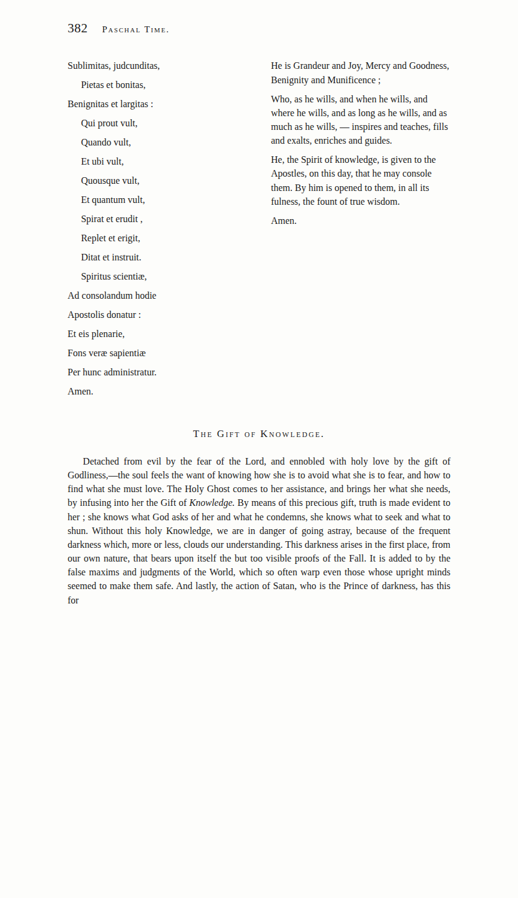382 Paschal Time.
Sublimitas, judcunditas,
Pietas et bonitas,
Benignitas et largitas :
Qui prout vult,
Quando vult,
Et ubi vult,
Quousque vult,
Et quantum vult,
Spirat et erudit ,
Replet et erigit,
Ditat et instruit.
Spiritus scientiæ,
Ad consolandum hodie
Apostolis donatur :
Et eis plenarie,
Fons veræ sapientiæ
Per hunc administratur.
Amen.
He is Grandeur and Joy, Mercy and Goodness, Benignity and Munificence ;
Who, as he wills, and when he wills, and where he wills, and as long as he wills, and as much as he wills, — inspires and teaches, fills and exalts, enriches and guides.
He, the Spirit of knowledge, is given to the Apostles, on this day, that he may console them. By him is opened to them, in all its fulness, the fount of true wisdom.
Amen.
The Gift of Knowledge.
Detached from evil by the fear of the Lord, and ennobled with holy love by the gift of Godliness,—the soul feels the want of knowing how she is to avoid what she is to fear, and how to find what she must love. The Holy Ghost comes to her assistance, and brings her what she needs, by infusing into her the Gift of Knowledge. By means of this precious gift, truth is made evident to her ; she knows what God asks of her and what he condemns, she knows what to seek and what to shun. Without this holy Knowledge, we are in danger of going astray, because of the frequent darkness which, more or less, clouds our understanding. This darkness arises in the first place, from our own nature, that bears upon itself the but too visible proofs of the Fall. It is added to by the false maxims and judgments of the World, which so often warp even those whose upright minds seemed to make them safe. And lastly, the action of Satan, who is the Prince of darkness, has this for